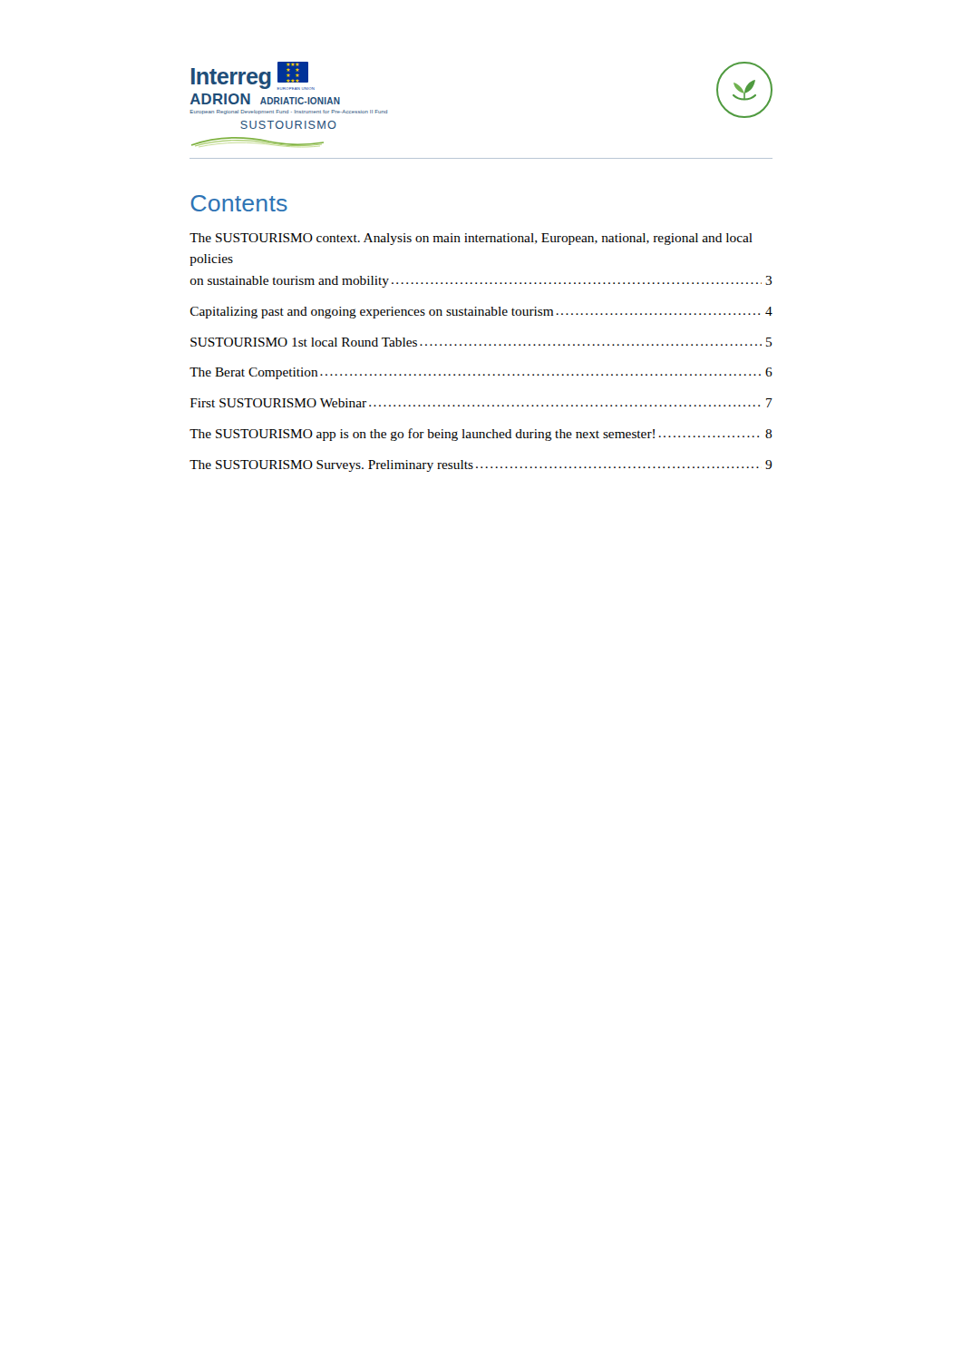Interreg
EUROPEAN UNION
ADRION ADRIATIC-IONIAN
European Regional Development Fund - Instrument for Pre-Accession II Fund
SUSTOURISMO
Contents
The SUSTOURISMO context. Analysis on main international, European, national, regional and local policies on sustainable tourism and mobility ........................................................................................................... 3
Capitalizing past and ongoing experiences on sustainable tourism ............................................................. 4
SUSTOURISMO 1st local Round Tables .................................................................................................. 5
The Berat Competition ................................................................................................................. 6
First SUSTOURISMO Webinar ......................................................................................................... 7
The SUSTOURISMO app is on the go for being launched during the next semester! .................................... 8
The SUSTOURISMO Surveys. Preliminary results ..................................................................................... 9